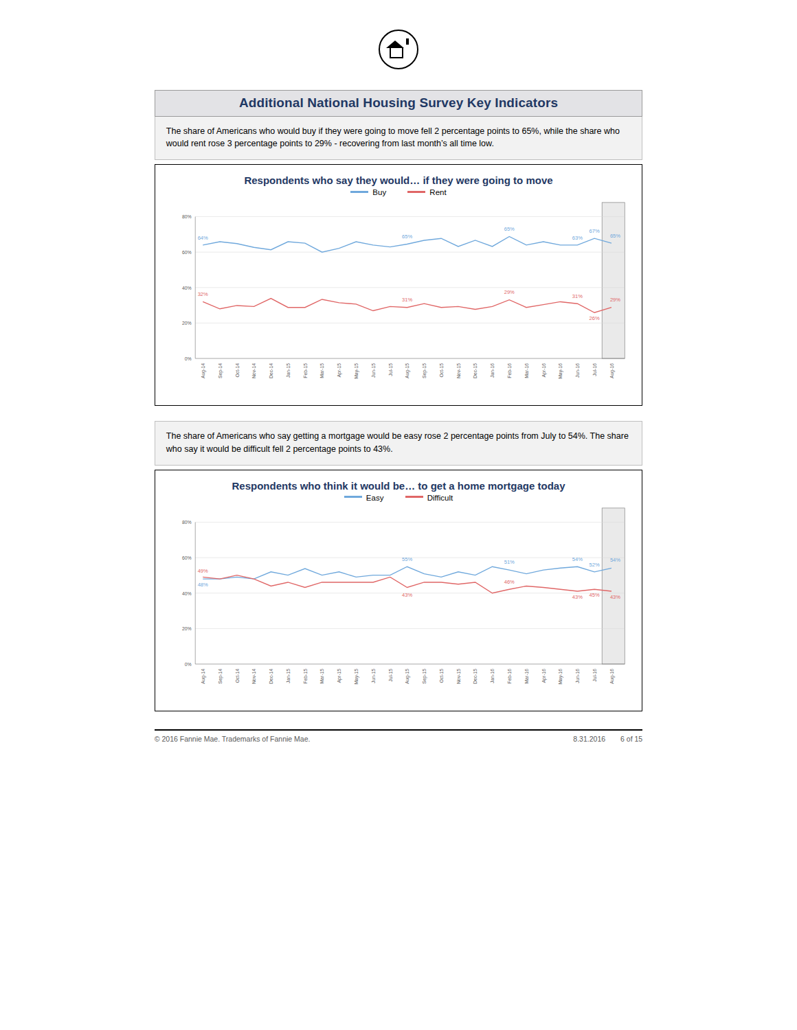Additional National Housing Survey Key Indicators
The share of Americans who would buy if they were going to move fell 2 percentage points to 65%, while the share who would rent rose 3 percentage points to 29% - recovering from last month’s all time low.
Respondents who say they would… if they were going to move
Buy Rent
80% 60% 40% 20% 0% 64% 65% 65% 63% 67% 65% 32% 31% 29% 31% 26% 29% Aug-14 Sep-14 Oct-14 Nov-14 Dec-14 Jan-15 Feb-15 Mar-15 Apr-15 May-15 Jun-15 Jul-15 Aug-15 Sep-15 Oct-15 Nov-15 Dec-15 Jan-16 Feb-16 Mar-16 Apr-16 May-16 Jun-16 Jul-16 Aug-16
The share of Americans who say getting a mortgage would be easy rose 2 percentage points from July to 54%. The share who say it would be difficult fell 2 percentage points to 43%.
Respondents who think it would be… to get a home mortgage today
Easy Difficult
80% 60% 40% 20% 0% 48% 55% 51% 54% 52% 54% 49% 43% 46% 43% 45% 43% Aug-14 Sep-14 Oct-14 Nov-14 Dec-14 Jan-15 Feb-15 Mar-15 Apr-15 May-15 Jun-15 Jul-15 Aug-15 Sep-15 Oct-15 Nov-15 Dec-15 Jan-16 Feb-16 Mar-16 Apr-16 May-16 Jun-16 Jul-16 Aug-16
© 2016 Fannie Mae. Trademarks of Fannie Mae.
8.31.20166 of 15